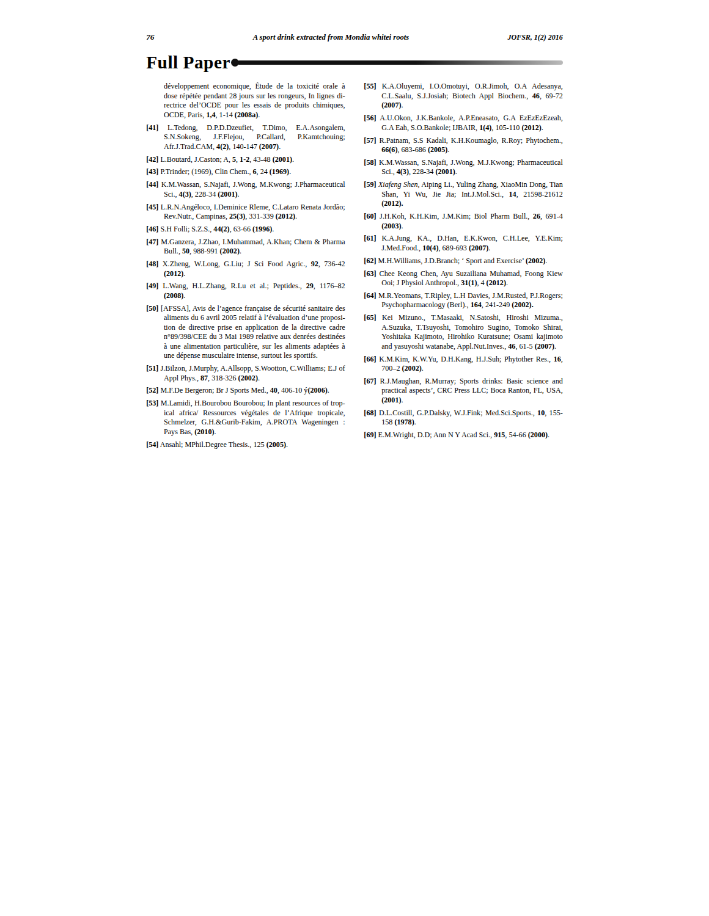76 A sport drink extracted from Mondia whitei roots JOFSR, 1(2) 2016
Full Paper
développement economique, Étude de la toxicité orale à dose répétée pendant 28 jours sur les rongeurs, In lignes directrice del’OCDE pour les essais de produits chimiques, OCDE, Paris, 1,4, 1-14 (2008a).
[41] L.Tedong, D.P.D.Dzeufiet, T.Dimo, E.A.Asongalem, S.N.Sokeng, J.F.Flejou, P.Callard, P.Kamtchouing; Afr.J.Trad.CAM, 4(2), 140-147 (2007).
[42] L.Boutard, J.Caston; A, 5, 1-2, 43-48 (2001).
[43] P.Trinder; (1969), Clin Chem., 6, 24 (1969).
[44] K.M.Wassan, S.Najafi, J.Wong, M.Kwong; J.Pharmaceutical Sci., 4(3), 228-34 (2001).
[45] L.R.N.Angéloco, I.Deminice Rleme, C.Lataro Renata Jordão; Rev.Nutr., Campinas, 25(3), 331-339 (2012).
[46] S.H Folli; S.Z.S., 44(2), 63-66 (1996).
[47] M.Ganzera, J.Zhao, I.Muhammad, A.Khan; Chem & Pharma Bull., 50, 988-991 (2002).
[48] X.Zheng, W.Long, G.Liu; J Sci Food Agric., 92, 736-42 (2012).
[49] L.Wang, H.L.Zhang, R.Lu et al.; Peptides., 29, 1176–82 (2008).
[50] [AFSSA], Avis de l’agence française de sécurité sanitaire des aliments du 6 avril 2005 relatif à l’évaluation d’une proposition de directive prise en application de la directive cadre n°89/398/CEE du 3 Mai 1989 relative aux denrées destinées à une alimentation particulière, sur les aliments adaptées à une dépense musculaire intense, surtout les sportifs.
[51] J.Bilzon, J.Murphy, A.Allsopp, S.Wootton, C.Williams; E.J of Appl Phys., 87, 318-326 (2002).
[52] M.F.De Bergeron; Br J Sports Med., 40, 406-10 ý(2006).
[53] M.Lamidi, H.Bourobou Bourobou; In plant resources of tropical africa/ Ressources végétales de l’Afrique tropicale, Schmelzer, G.H.&Gurib-Fakim, A.PROTA Wageningen : Pays Bas, (2010).
[54] Ansahl; MPhil.Degree Thesis., 125 (2005).
[55] K.A.Oluyemi, I.O.Omotuyi, O.R.Jimoh, O.A Adesanya, C.L.Saalu, S.J.Josiah; Biotech Appl Biochem., 46, 69-72 (2007).
[56] A.U.Okon, J.K.Bankole, A.P.Eneasato, G.A EzEzEzEzeah, G.A Eah, S.O.Bankole; IJBAIR, 1(4), 105-110 (2012).
[57] R.Patnam, S.S Kadali, K.H.Koumaglo, R.Roy; Phytochem., 66(6), 683-686 (2005).
[58] K.M.Wassan, S.Najafi, J.Wong, M.J.Kwong; Pharmaceutical Sci., 4(3), 228-34 (2001).
[59] Xiafeng Shen, Aiping Li., Yuling Zhang, XiaoMin Dong, Tian Shan, Yi Wu, Jie Jia; Int.J.Mol.Sci., 14, 21598-21612 (2012).
[60] J.H.Koh, K.H.Kim, J.M.Kim; Biol Pharm Bull., 26, 691-4 (2003).
[61] K.A.Jung, KA., D.Han, E.K.Kwon, C.H.Lee, Y.E.Kim; J.Med.Food., 10(4), 689-693 (2007).
[62] M.H.Williams, J.D.Branch; ‘ Sport and Exercise’ (2002).
[63] Chee Keong Chen, Ayu Suzailiana Muhamad, Foong Kiew Ooi; J Physiol Anthropol., 31(1), 4 (2012).
[64] M.R.Yeomans, T.Ripley, L.H Davies, J.M.Rusted, P.J.Rogers; Psychopharmacology (Berl)., 164, 241-249 (2002).
[65] Kei Mizuno., T.Masaaki, N.Satoshi, Hiroshi Mizuma., A.Suzuka, T.Tsuyoshi, Tomohiro Sugino, Tomoko Shirai, Yoshitaka Kajimoto, Hirohiko Kuratsune; Osami kajimoto and yasuyoshi watanabe, Appl.Nut.Inves., 46, 61-5 (2007).
[66] K.M.Kim, K.W.Yu, D.H.Kang, H.J.Suh; Phytother Res., 16, 700–2 (2002).
[67] R.J.Maughan, R.Murray; Sports drinks: Basic science and practical aspects’, CRC Press LLC; Boca Ranton, FL, USA, (2001).
[68] D.L.Costill, G.P.Dalsky, W.J.Fink; Med.Sci.Sports., 10, 155-158 (1978).
[69] E.M.Wright, D.D; Ann N Y Acad Sci., 915, 54-66 (2000).